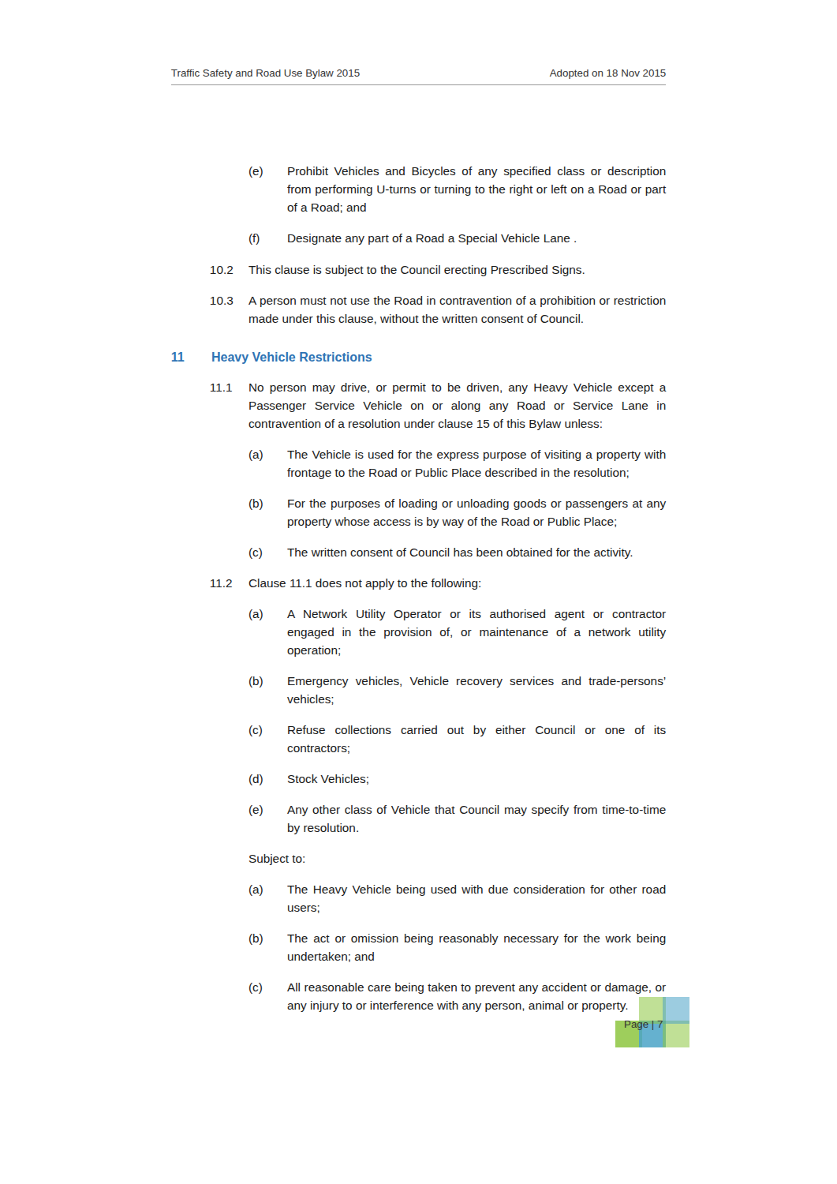Traffic Safety and Road Use Bylaw 2015 Adopted on 18 Nov 2015
(e) Prohibit Vehicles and Bicycles of any specified class or description from performing U-turns or turning to the right or left on a Road or part of a Road; and
(f) Designate any part of a Road a Special Vehicle Lane .
10.2 This clause is subject to the Council erecting Prescribed Signs.
10.3 A person must not use the Road in contravention of a prohibition or restriction made under this clause, without the written consent of Council.
11 Heavy Vehicle Restrictions
11.1 No person may drive, or permit to be driven, any Heavy Vehicle except a Passenger Service Vehicle on or along any Road or Service Lane in contravention of a resolution under clause 15 of this Bylaw unless:
(a) The Vehicle is used for the express purpose of visiting a property with frontage to the Road or Public Place described in the resolution;
(b) For the purposes of loading or unloading goods or passengers at any property whose access is by way of the Road or Public Place;
(c) The written consent of Council has been obtained for the activity.
11.2 Clause 11.1 does not apply to the following:
(a) A Network Utility Operator or its authorised agent or contractor engaged in the provision of, or maintenance of a network utility operation;
(b) Emergency vehicles, Vehicle recovery services and trade-persons’ vehicles;
(c) Refuse collections carried out by either Council or one of its contractors;
(d) Stock Vehicles;
(e) Any other class of Vehicle that Council may specify from time-to-time by resolution.
Subject to:
(a) The Heavy Vehicle being used with due consideration for other road users;
(b) The act or omission being reasonably necessary for the work being undertaken; and
(c) All reasonable care being taken to prevent any accident or damage, or any injury to or interference with any person, animal or property.
Page | 7